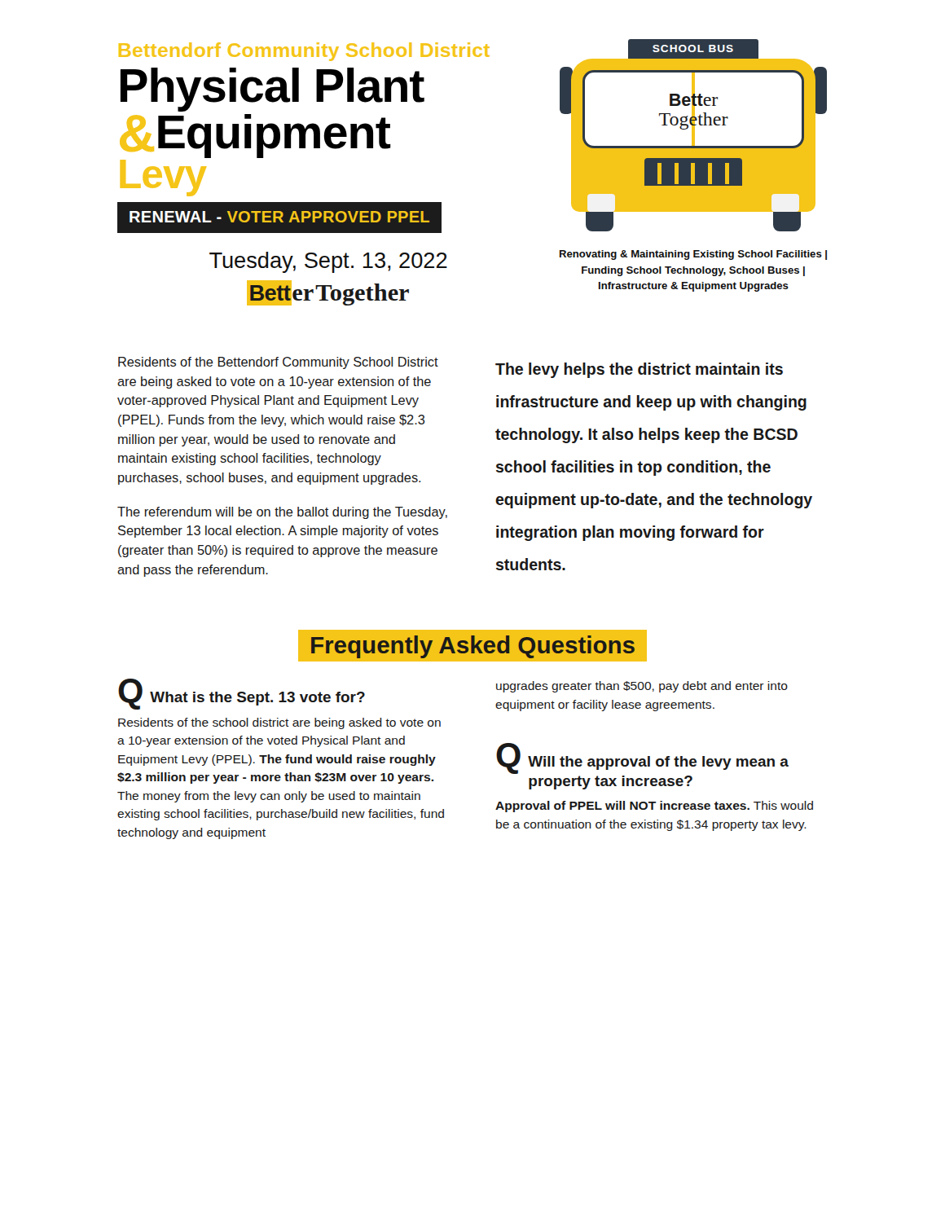Bettendorf Community School District
Physical Plant &Equipment Levy
RENEWAL - VOTER APPROVED PPEL
Tuesday, Sept. 13, 2022
Bett er Together
SCHOOL BUS
Better
Together
Renovating & Maintaining Existing School Facilities | Funding School Technology, School Buses | Infrastructure & Equipment Upgrades
Residents of the Bettendorf Community School District are being asked to vote on a 10-year extension of the voter-approved Physical Plant and Equipment Levy (PPEL). Funds from the levy, which would raise $2.3 million per year, would be used to renovate and maintain existing school facilities, technology purchases, school buses, and equipment upgrades.
The referendum will be on the ballot during the Tuesday, September 13 local election. A simple majority of votes (greater than 50%) is required to approve the measure and pass the referendum.
The levy helps the district maintain its infrastructure and keep up with changing technology. It also helps keep the BCSD school facilities in top condition, the equipment up-to-date, and the technology integration plan moving forward for students.
Frequently Asked Questions
Q What is the Sept. 13 vote for?
Residents of the school district are being asked to vote on a 10-year extension of the voted Physical Plant and Equipment Levy (PPEL). The fund would raise roughly $2.3 million per year - more than $23M over 10 years. The money from the levy can only be used to maintain existing school facilities, purchase/build new facilities, fund technology and equipment
upgrades greater than $500, pay debt and enter into equipment or facility lease agreements.
Q Will the approval of the levy mean a property tax increase?
Approval of PPEL will NOT increase taxes. This would be a continuation of the existing $1.34 property tax levy.